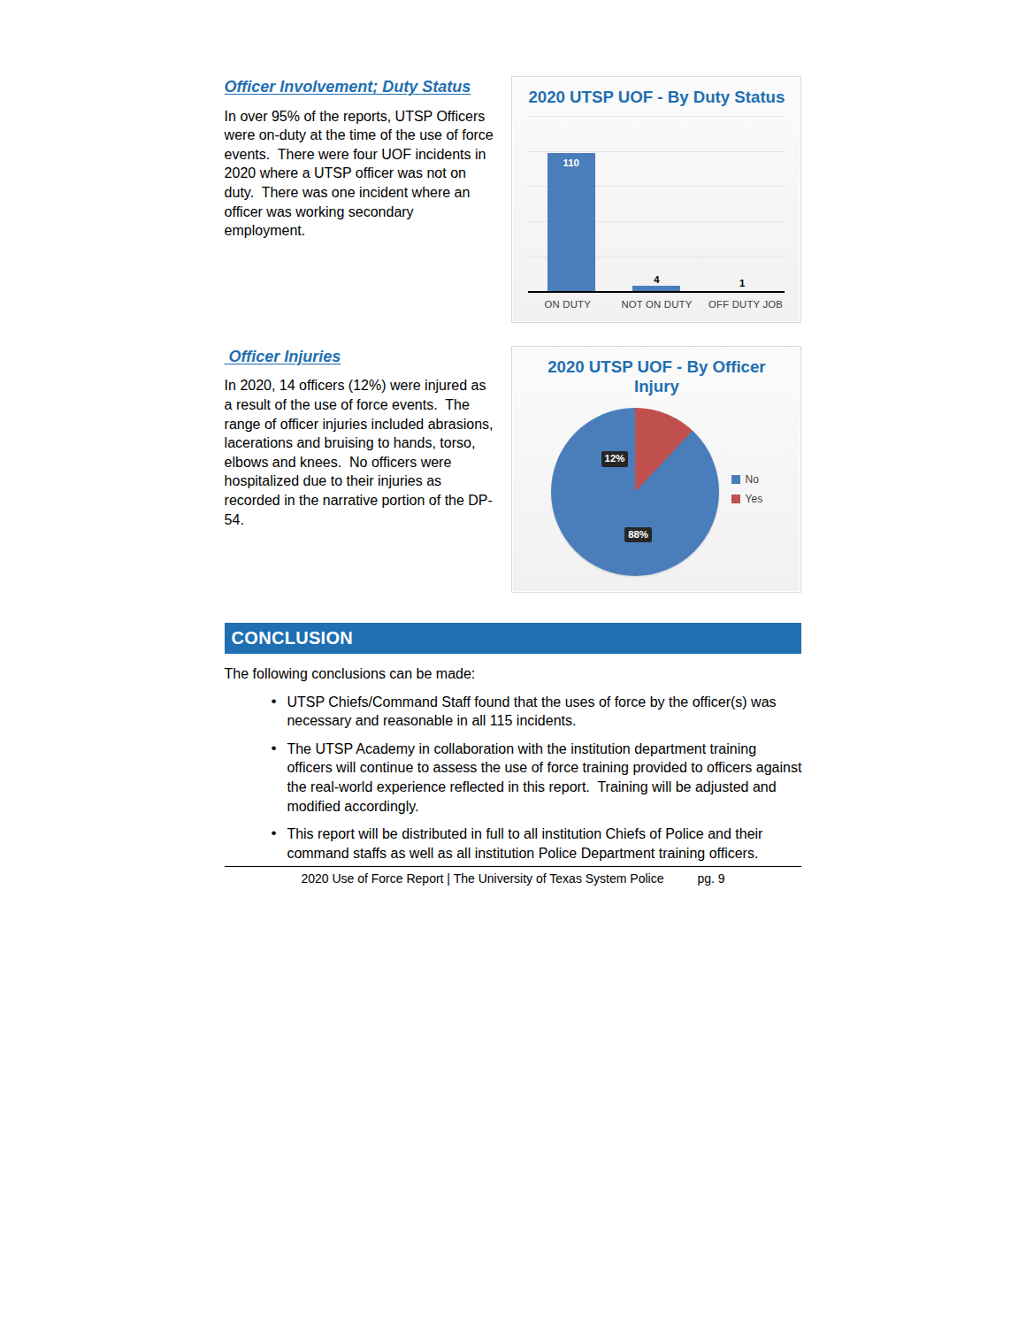Officer Involvement; Duty Status
In over 95% of the reports, UTSP Officers were on-duty at the time of the use of force events. There were four UOF incidents in 2020 where a UTSP officer was not on duty. There was one incident where an officer was working secondary employment.
2020 UTSP UOF - By Duty Status
110
4
1
ON DUTY
NOT ON DUTY
OFF DUTY JOB
Officer Injuries
In 2020, 14 officers (12%) were injured as a result of the use of force events. The range of officer injuries included abrasions, lacerations and bruising to hands, torso, elbows and knees. No officers were hospitalized due to their injuries as recorded in the narrative portion of the DP-54.
2020 UTSP UOF - By Officer
Injury
12% 88%
No
Yes
CONCLUSION
The following conclusions can be made:
UTSP Chiefs/Command Staff found that the uses of force by the officer(s) was necessary and reasonable in all 115 incidents.
The UTSP Academy in collaboration with the institution department training officers will continue to assess the use of force training provided to officers against the real-world experience reflected in this report. Training will be adjusted and modified accordingly.
This report will be distributed in full to all institution Chiefs of Police and their command staffs as well as all institution Police Department training officers.
2020 Use of Force Report | The University of Texas System Police pg. 9